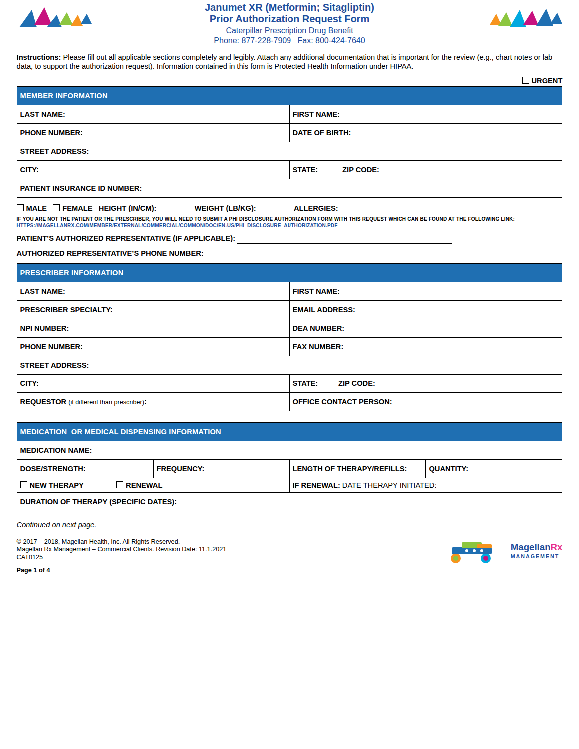Janumet XR (Metformin; Sitagliptin)
Prior Authorization Request Form
Caterpillar Prescription Drug Benefit
Phone: 877-228-7909 Fax: 800-424-7640
Instructions: Please fill out all applicable sections completely and legibly. Attach any additional documentation that is important for the review (e.g., chart notes or lab data, to support the authorization request). Information contained in this form is Protected Health Information under HIPAA.
URGENT
| MEMBER INFORMATION |
| LAST NAME: | FIRST NAME: |
| PHONE NUMBER: | DATE OF BIRTH: |
| STREET ADDRESS: |
| CITY: | STATE: ZIP CODE: |
| PATIENT INSURANCE ID NUMBER: |
MALE FEMALE HEIGHT (IN/CM): WEIGHT (LB/KG): ALLERGIES:
If you are not the patient or the prescriber, you will need to submit a PHI disclosure authorization form with this request which can be found at the following link: HTTPS://MAGELLANRX.COM/MEMBER/EXTERNAL/COMMERCIAL/COMMON/DOC/EN-US/PHI_DISCLOSURE_AUTHORIZATION.PDF
PATIENT’S AUTHORIZED REPRESENTATIVE (IF APPLICABLE):
AUTHORIZED REPRESENTATIVE’S PHONE NUMBER:
| PRESCRIBER INFORMATION |
| LAST NAME: | FIRST NAME: |
| PRESCRIBER SPECIALTY: | EMAIL ADDRESS: |
| NPI NUMBER: | DEA NUMBER: |
| PHONE NUMBER: | FAX NUMBER: |
| STREET ADDRESS: |
| CITY: | STATE: ZIP CODE: |
| REQUESTOR (if different than prescriber) : | OFFICE CONTACT PERSON: |
| MEDICATION OR MEDICAL DISPENSING INFORMATION |
| MEDICATION NAME: |
| DOSE/STRENGTH: | FREQUENCY: | LENGTH OF THERAPY/REFILLS: | QUANTITY: |
| NEW THERAPY RENEWAL | IF RENEWAL: DATE THERAPY INITIATED: |
| DURATION OF THERAPY (SPECIFIC DATES): |
Continued on next page.
© 2017 – 2018, Magellan Health, Inc. All Rights Reserved.
Magellan Rx Management – Commercial Clients. Revision Date: 11.1.2021
CAT0125
Page 1 of 4
MagellanRx
MANAGEMENT